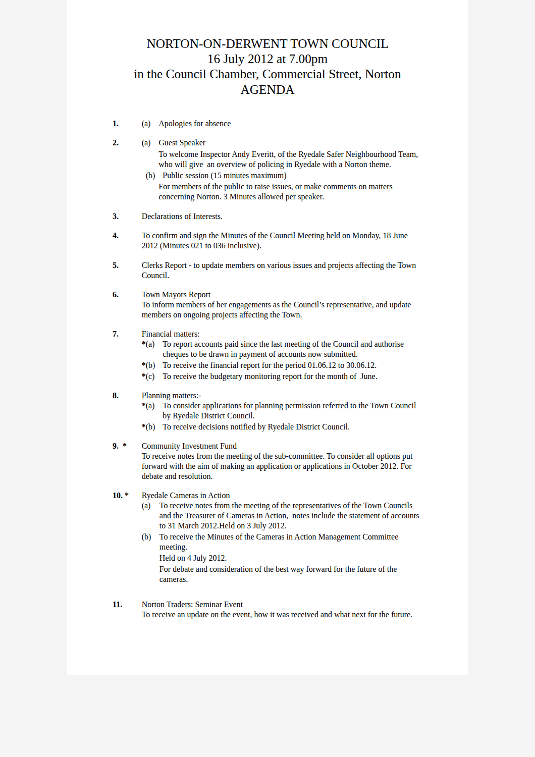NORTON-ON-DERWENT TOWN COUNCIL
16 July 2012 at 7.00pm
in the Council Chamber, Commercial Street, Norton
AGENDA
1.
(a) Apologies for absence
2.
(a) Guest Speaker
To welcome Inspector Andy Everitt, of the Ryedale Safer Neighbourhood Team, who will give an overview of policing in Ryedale with a Norton theme.
(b) Public session (15 minutes maximum)
For members of the public to raise issues, or make comments on matters concerning Norton. 3 Minutes allowed per speaker.
3. Declarations of Interests.
4. To confirm and sign the Minutes of the Council Meeting held on Monday, 18 June 2012 (Minutes 021 to 036 inclusive).
5. Clerks Report - to update members on various issues and projects affecting the Town Council.
6. Town Mayors Report
To inform members of her engagements as the Council’s representative, and update members on ongoing projects affecting the Town.
7. Financial matters:
*(a) To report accounts paid since the last meeting of the Council and authorise cheques to be drawn in payment of accounts now submitted.
*(b) To receive the financial report for the period 01.06.12 to 30.06.12.
*(c) To receive the budgetary monitoring report for the month of June.
8. Planning matters:-
*(a) To consider applications for planning permission referred to the Town Council by Ryedale District Council.
*(b) To receive decisions notified by Ryedale District Council.
9. * Community Investment Fund
To receive notes from the meeting of the sub-committee. To consider all options put forward with the aim of making an application or applications in October 2012. For debate and resolution.
10. * Ryedale Cameras in Action
(a) To receive notes from the meeting of the representatives of the Town Councils and the Treasurer of Cameras in Action, notes include the statement of accounts to 31 March 2012.Held on 3 July 2012.
(b) To receive the Minutes of the Cameras in Action Management Committee meeting.
Held on 4 July 2012.
For debate and consideration of the best way forward for the future of the cameras.
11. Norton Traders: Seminar Event
To receive an update on the event, how it was received and what next for the future.